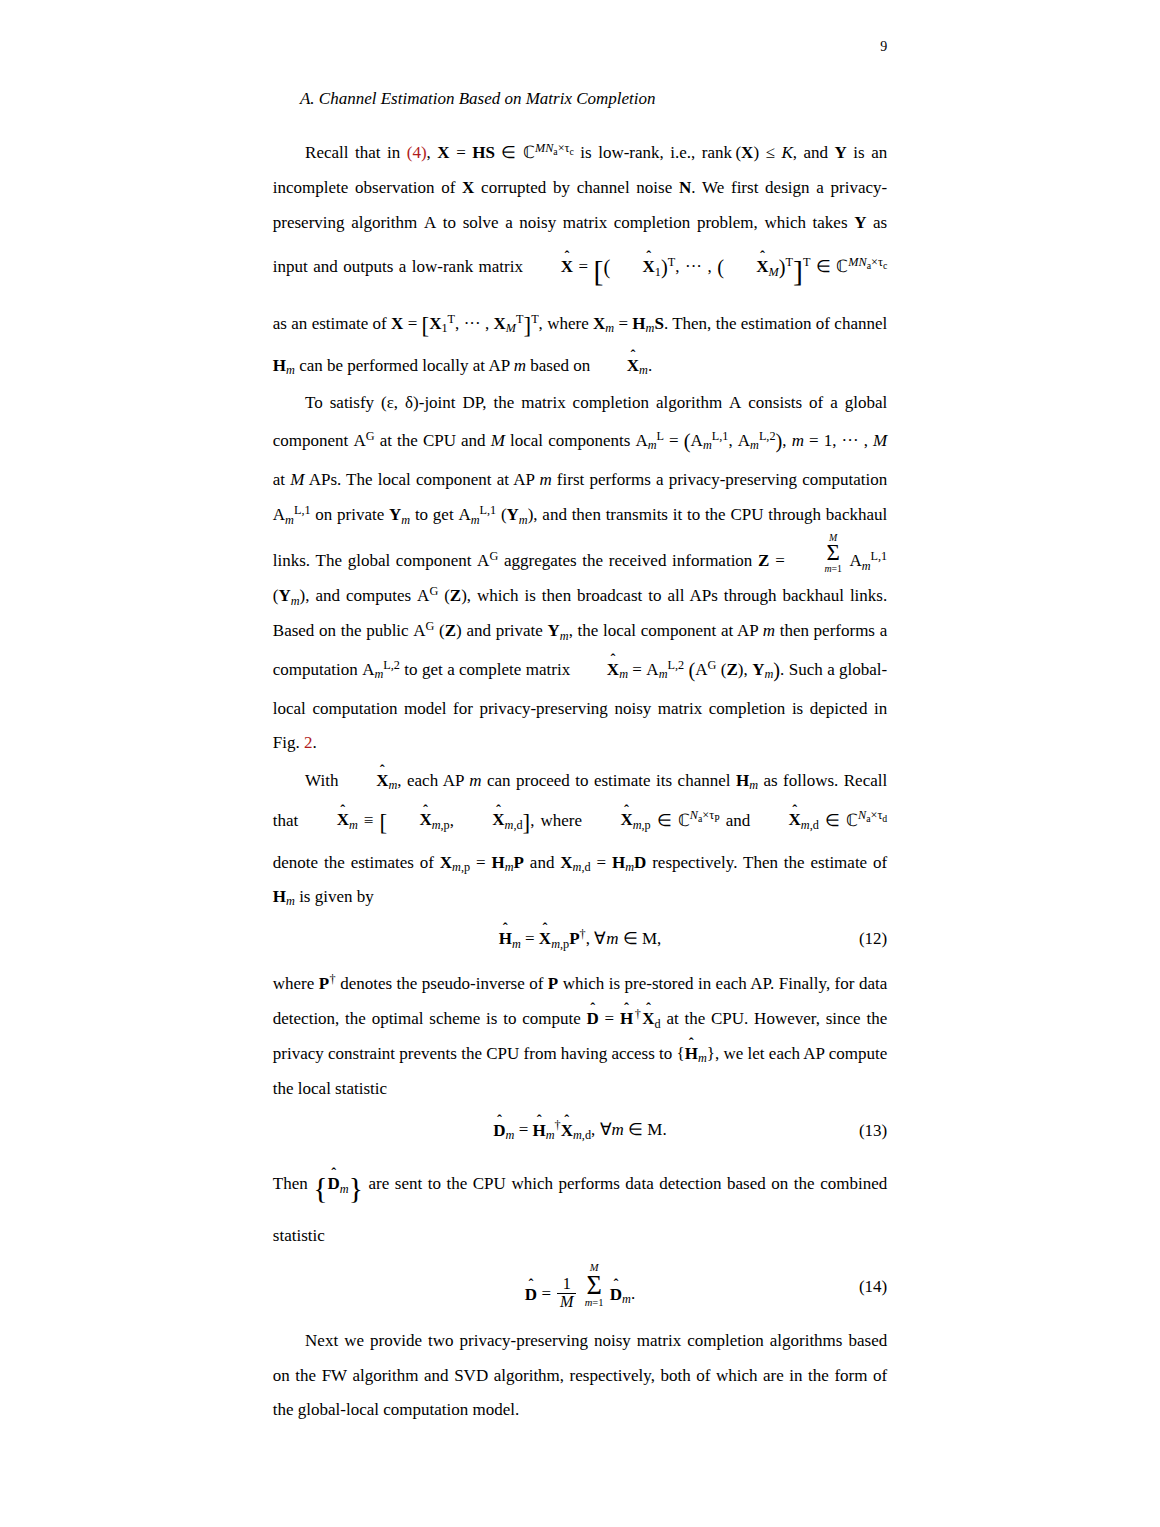9
A. Channel Estimation Based on Matrix Completion
Recall that in (4), X = HS ∈ ℂMNa×τc is low-rank, i.e., rank (X) ≤ K, and Y is an incomplete observation of X corrupted by channel noise N. We first design a privacy-preserving algorithm A to solve a noisy matrix completion problem, which takes Y as input and outputs a low-rank matrix ̂X = [(̂X 1) T, ··· , (̂X M) T] T ∈ ℂMNa×τc as an estimate of X = [X 1 T, ··· , XMT] T, where Xm = HmS. Then, the estimation of channel Hm can be performed locally at AP m based on ̂X m.
To satisfy (ε, δ)-joint DP, the matrix completion algorithm A consists of a global component AG at the CPU and M local components AmL = (AmL,1, AmL,2), m = 1, ··· , M at M APs. The local component at AP m first performs a privacy-preserving computation AmL,1 on private Ym to get AmL,1 (Ym), and then transmits it to the CPU through backhaul links. The global component AG aggregates the received information Z = MΣm=1 AmL,1 (Ym), and computes AG (Z), which is then broadcast to all APs through backhaul links. Based on the public AG (Z) and private Ym, the local component at AP m then performs a computation AmL,2 to get a complete matrix ̂X m = AmL,2 (AG (Z), Ym). Such a global-local computation model for privacy-preserving noisy matrix completion is depicted in Fig. 2.
With ̂X m, each AP m can proceed to estimate its channel Hm as follows. Recall that ̂X m ≡ [̂X m,p, ̂X m,d], where ̂X m,p ∈ ℂNa×τP and ̂X m,d ∈ ℂNa×τd denote the estimates of Xm,p = HmP and Xm,d = HmD respectively. Then the estimate of Hm is given by
̂H m = ̂X m,p P†, ∀m ∈ M, (12)
where P† denotes the pseudo-inverse of P which is pre-stored in each AP. Finally, for data detection, the optimal scheme is to compute ̂D = ̂H†̂X d at the CPU. However, since the privacy constraint prevents the CPU from having access to {̂H m}, we let each AP compute the local statistic
̂D m = ̂H m†̂X m,d, ∀m ∈ M. (13)
Then {̂D m} are sent to the CPU which performs data detection based on the combined statistic
̂D = 1 M MΣm=1 ̂D m. (14)
Next we provide two privacy-preserving noisy matrix completion algorithms based on the FW algorithm and SVD algorithm, respectively, both of which are in the form of the global-local computation model.